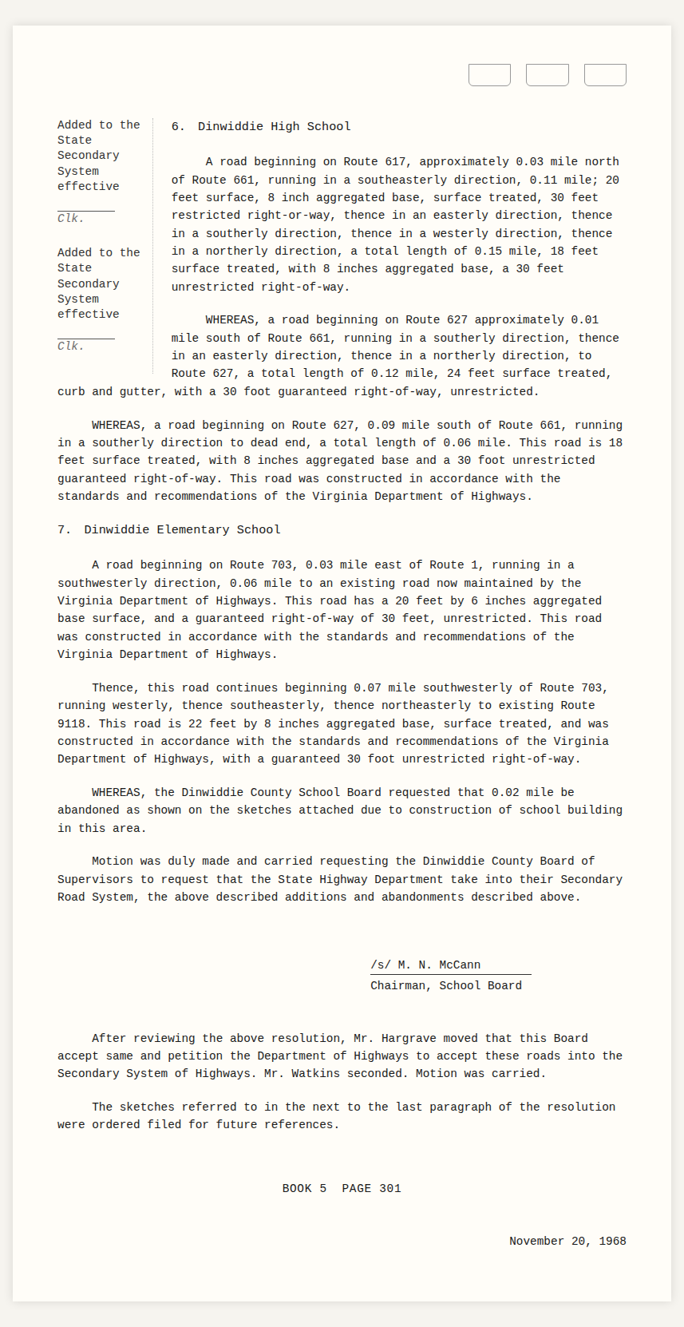Added to the State Secondary System
effective
Clk.
Added to the State Secondary System
effective
Clk.
6. Dinwiddie High School
A road beginning on Route 617, approximately 0.03 mile north of Route 661, running in a southeasterly direction, 0.11 mile; 20 feet surface, 8 inch aggregated base, surface treated, 30 feet restricted right-or-way, thence in an easterly direction, thence in a southerly direction, thence in a westerly direction, thence in a northerly direction, a total length of 0.15 mile, 18 feet surface treated, with 8 inches aggregated base, a 30 feet unrestricted right-of-way.
WHEREAS, a road beginning on Route 627 approximately 0.01 mile south of Route 661, running in a southerly direction, thence in an easterly direction, thence in a northerly direction, to Route 627, a total length of 0.12 mile, 24 feet surface treated, curb and gutter, with a 30 foot guaranteed right-of-way, unrestricted.
WHEREAS, a road beginning on Route 627, 0.09 mile south of Route 661, running in a southerly direction to dead end, a total length of 0.06 mile. This road is 18 feet surface treated, with 8 inches aggregated base and a 30 foot unrestricted guaranteed right-of-way. This road was constructed in accordance with the standards and recommendations of the Virginia Department of Highways.
7. Dinwiddie Elementary School
A road beginning on Route 703, 0.03 mile east of Route 1, running in a southwesterly direction, 0.06 mile to an existing road now maintained by the Virginia Department of Highways. This road has a 20 feet by 6 inches aggregated base surface, and a guaranteed right-of-way of 30 feet, unrestricted. This road was constructed in accordance with the standards and recommendations of the Virginia Department of Highways.
Thence, this road continues beginning 0.07 mile southwesterly of Route 703, running westerly, thence southeasterly, thence northeasterly to existing Route 9118. This road is 22 feet by 8 inches aggregated base, surface treated, and was constructed in accordance with the standards and recommendations of the Virginia Department of Highways, with a guaranteed 30 foot unrestricted right-of-way.
WHEREAS, the Dinwiddie County School Board requested that 0.02 mile be abandoned as shown on the sketches attached due to construction of school building in this area.
Motion was duly made and carried requesting the Dinwiddie County Board of Supervisors to request that the State Highway Department take into their Secondary Road System, the above described additions and abandonments described above.
/s/ M. N. McCann Chairman, School Board
After reviewing the above resolution, Mr. Hargrave moved that this Board accept same and petition the Department of Highways to accept these roads into the Secondary System of Highways. Mr. Watkins seconded. Motion was carried.
The sketches referred to in the next to the last paragraph of the resolution were ordered filed for future references.
BOOK 5 PAGE 301
November 20, 1968